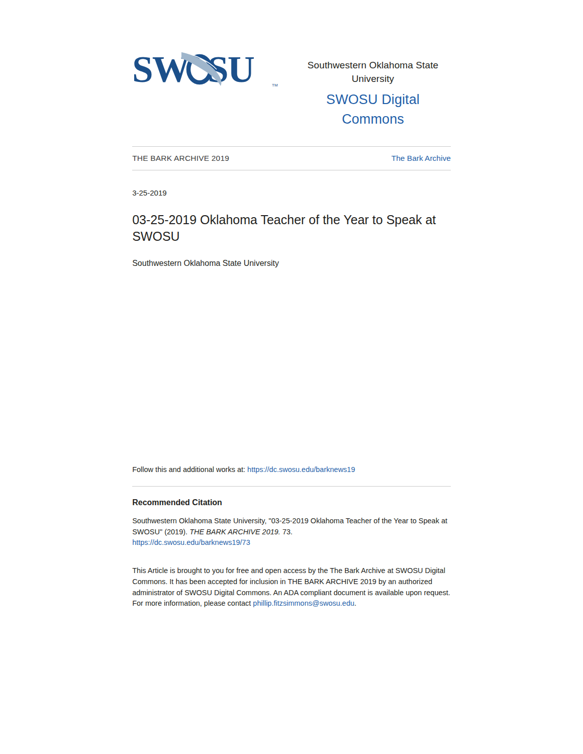SW SU TM
Southwestern Oklahoma State University
SWOSU Digital Commons
THE BARK ARCHIVE 2019
The Bark Archive
3-25-2019
03-25-2019 Oklahoma Teacher of the Year to Speak at SWOSU
Southwestern Oklahoma State University
Follow this and additional works at: https://dc.swosu.edu/barknews19
Recommended Citation
Southwestern Oklahoma State University, "03-25-2019 Oklahoma Teacher of the Year to Speak at SWOSU" (2019). THE BARK ARCHIVE 2019. 73.
https://dc.swosu.edu/barknews19/73
This Article is brought to you for free and open access by the The Bark Archive at SWOSU Digital Commons. It has been accepted for inclusion in THE BARK ARCHIVE 2019 by an authorized administrator of SWOSU Digital Commons. An ADA compliant document is available upon request. For more information, please contact phillip.fitzsimmons@swosu.edu.